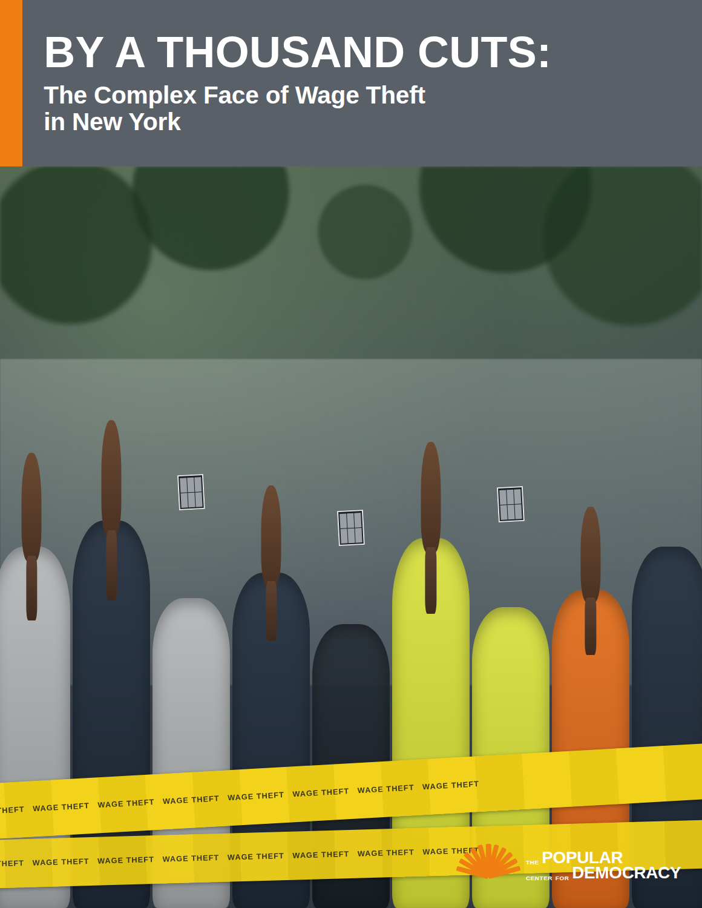By a Thousand Cuts: The Complex Face of Wage Theft
in New York
WAGE THEFT WAGE THEFT WAGE THEFT WAGE THEFT WAGE THEFT WAGE THEFT WAGE THEFT WAGE THEFT
WAGE THEFT WAGE THEFT WAGE THEFT WAGE THEFT WAGE THEFT WAGE THEFT WAGE THEFT WAGE THEFT
The Popular
Center For Democracy